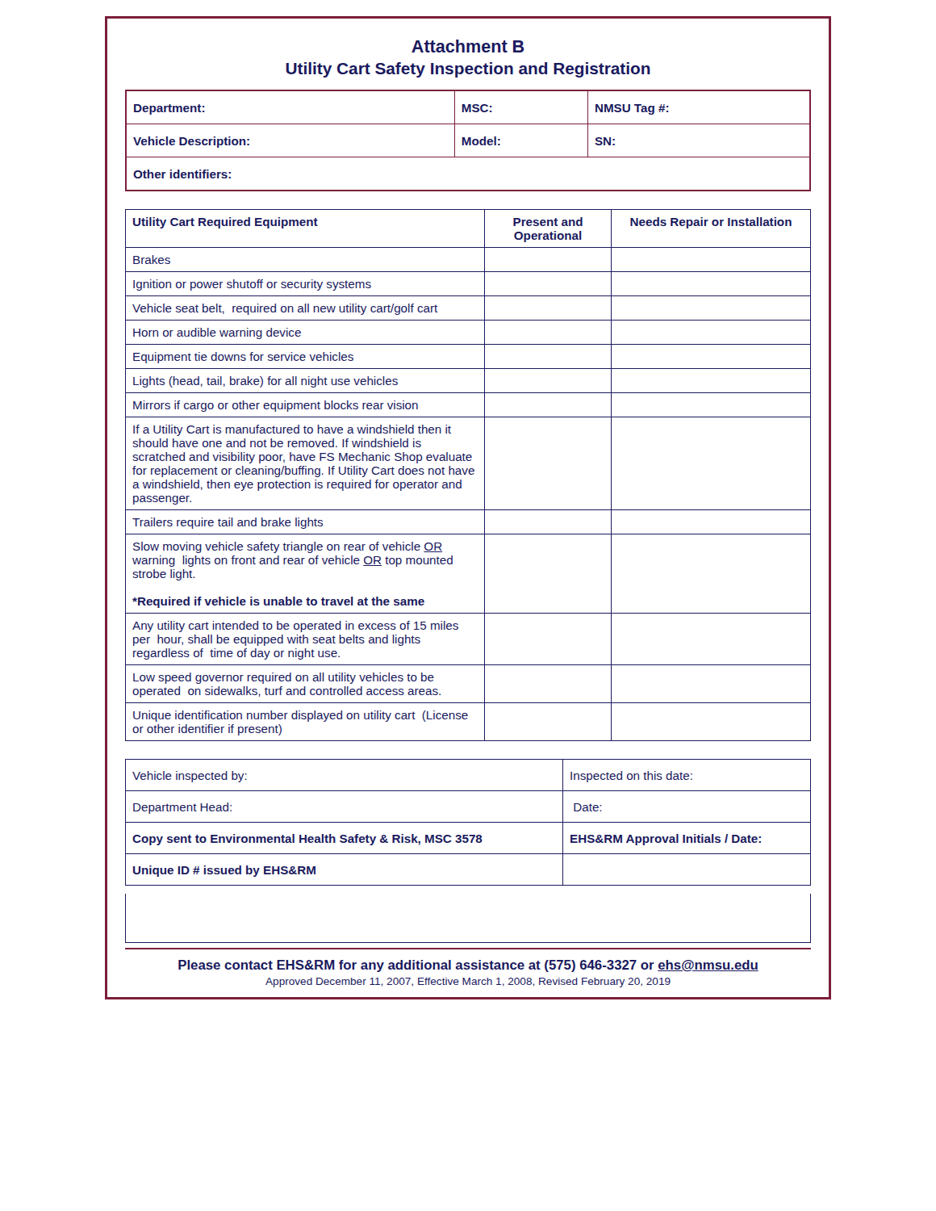Attachment B
Utility Cart Safety Inspection and Registration
| Department: | MSC: | NMSU Tag #: |
| Vehicle Description: | Model: | SN: |
| Other identifiers: |
| Utility Cart Required Equipment | Present and Operational | Needs Repair or Installation |
| --- | --- | --- |
| Brakes | | |
| Ignition or power shutoff or security systems | | |
| Vehicle seat belt, required on all new utility cart/golf cart | | |
| Horn or audible warning device | | |
| Equipment tie downs for service vehicles | | |
| Lights (head, tail, brake) for all night use vehicles | | |
| Mirrors if cargo or other equipment blocks rear vision | | |
| If a Utility Cart is manufactured to have a windshield then it should have one and not be removed. If windshield is scratched and visibility poor, have FS Mechanic Shop evaluate for replacement or cleaning/buffing. If Utility Cart does not have a windshield, then eye protection is required for operator and passenger. | | |
| Trailers require tail and brake lights | | |
| Slow moving vehicle safety triangle on rear of vehicle OR warning lights on front and rear of vehicle OR top mounted strobe light. *Required if vehicle is unable to travel at the same | | |
| Any utility cart intended to be operated in excess of 15 miles per hour, shall be equipped with seat belts and lights regardless of time of day or night use. | | |
| Low speed governor required on all utility vehicles to be operated on sidewalks, turf and controlled access areas. | | |
| Unique identification number displayed on utility cart (License or other identifier if present) | | |
| Vehicle inspected by: | Inspected on this date: |
| Department Head: | Date: |
| Copy sent to Environmental Health Safety & Risk, MSC 3578 | EHS&RM Approval Initials / Date: |
| Unique ID # issued by EHS&RM | |
Please contact EHS&RM for any additional assistance at (575) 646-3327 or ehs@nmsu.edu
Approved December 11, 2007, Effective March 1, 2008, Revised February 20, 2019